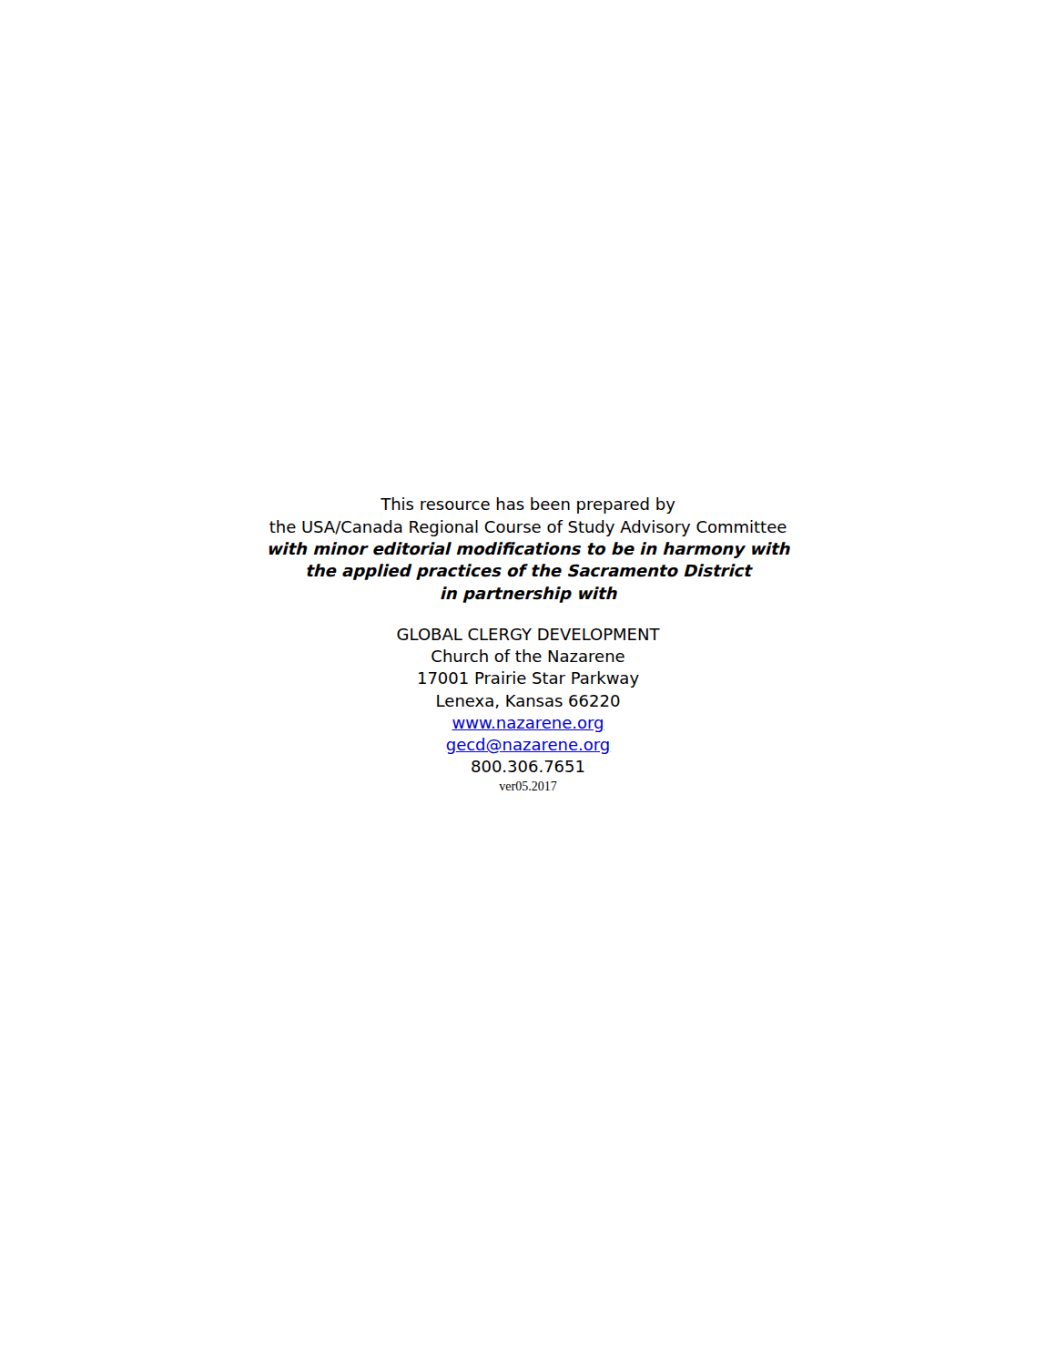This resource has been prepared by
the USA/Canada Regional Course of Study Advisory Committee
with minor editorial modifications to be in harmony with
the applied practices of the Sacramento District
in partnership with
GLOBAL CLERGY DEVELOPMENT
Church of the Nazarene
17001 Prairie Star Parkway
Lenexa, Kansas 66220
www.nazarene.org
gecd@nazarene.org
800.306.7651
ver05.2017